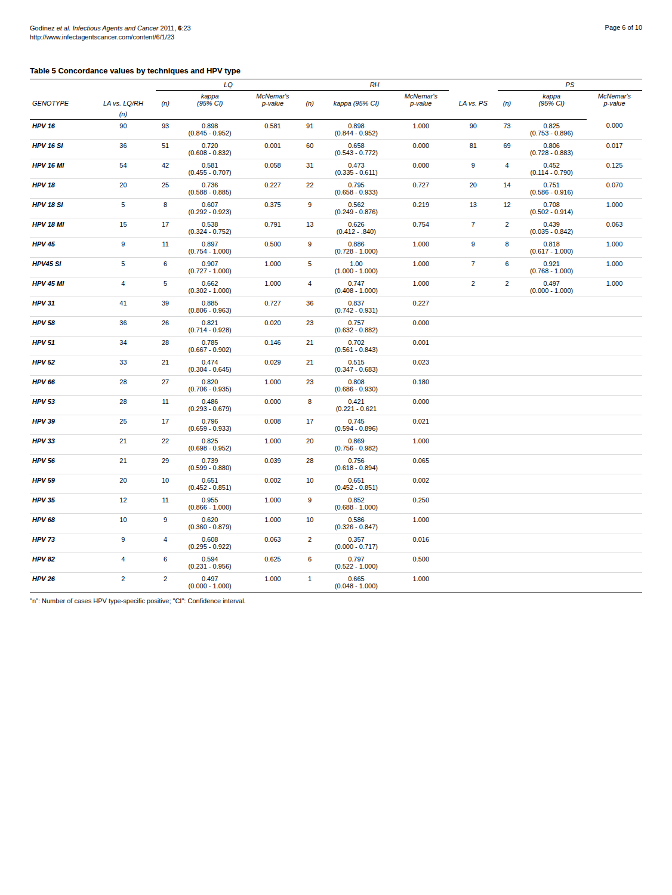Godínez et al. Infectious Agents and Cancer 2011, 6:23
http://www.infectagentscancer.com/content/6/1/23
Page 6 of 10
Table 5 Concordance values by techniques and HPV type
| GENOTYPE | LA vs. LQ/RH | LQ | RH | LA vs. PS | PS |
| --- | --- | --- | --- | --- | --- |
| (n) | kappa (95% CI) | McNemar's p-value | (n) | kappa (95% CI) | McNemar's p-value | (n) | kappa (95% CI) | McNemar's p-value |
| | (n) | | | | | | | | | |
| HPV 16 | 90 | 93 | 0.898 (0.845 - 0.952) | 0.581 | 91 | 0.898 (0.844 - 0.952) | 1.000 | 90 | 73 | 0.825 (0.753 - 0.896) | 0.000 |
| HPV 16 SI | 36 | 51 | 0.720 (0.608 - 0.832) | 0.001 | 60 | 0.658 (0.543 - 0.772) | 0.000 | 81 | 69 | 0.806 (0.728 - 0.883) | 0.017 |
| HPV 16 MI | 54 | 42 | 0.581 (0.455 - 0.707) | 0.058 | 31 | 0.473 (0.335 - 0.611) | 0.000 | 9 | 4 | 0.452 (0.114 - 0.790) | 0.125 |
| HPV 18 | 20 | 25 | 0.736 (0.588 - 0.885) | 0.227 | 22 | 0.795 (0.658 - 0.933) | 0.727 | 20 | 14 | 0.751 (0.586 - 0.916) | 0.070 |
| HPV 18 SI | 5 | 8 | 0.607 (0.292 - 0.923) | 0.375 | 9 | 0.562 (0.249 - 0.876) | 0.219 | 13 | 12 | 0.708 (0.502 - 0.914) | 1.000 |
| HPV 18 MI | 15 | 17 | 0.538 (0.324 - 0.752) | 0.791 | 13 | 0.626 (0.412 - .840) | 0.754 | 7 | 2 | 0.439 (0.035 - 0.842) | 0.063 |
| HPV 45 | 9 | 11 | 0.897 (0.754 - 1.000) | 0.500 | 9 | 0.886 (0.728 - 1.000) | 1.000 | 9 | 8 | 0.818 (0.617 - 1.000) | 1.000 |
| HPV45 SI | 5 | 6 | 0.907 (0.727 - 1.000) | 1.000 | 5 | 1.00 (1.000 - 1.000) | 1.000 | 7 | 6 | 0.921 (0.768 - 1.000) | 1.000 |
| HPV 45 MI | 4 | 5 | 0.662 (0.302 - 1.000) | 1.000 | 4 | 0.747 (0.408 - 1.000) | 1.000 | 2 | 2 | 0.497 (0.000 - 1.000) | 1.000 |
| HPV 31 | 41 | 39 | 0.885 (0.806 - 0.963) | 0.727 | 36 | 0.837 (0.742 - 0.931) | 0.227 | | | | |
| HPV 58 | 36 | 26 | 0.821 (0.714 - 0.928) | 0.020 | 23 | 0.757 (0.632 - 0.882) | 0.000 | | | | |
| HPV 51 | 34 | 28 | 0.785 (0.667 - 0.902) | 0.146 | 21 | 0.702 (0.561 - 0.843) | 0.001 | | | | |
| HPV 52 | 33 | 21 | 0.474 (0.304 - 0.645) | 0.029 | 21 | 0.515 (0.347 - 0.683) | 0.023 | | | | |
| HPV 66 | 28 | 27 | 0.820 (0.706 - 0.935) | 1.000 | 23 | 0.808 (0.686 - 0.930) | 0.180 | | | | |
| HPV 53 | 28 | 11 | 0.486 (0.293 - 0.679) | 0.000 | 8 | 0.421 (0.221 - 0.621 | 0.000 | | | | |
| HPV 39 | 25 | 17 | 0.796 (0.659 - 0.933) | 0.008 | 17 | 0.745 (0.594 - 0.896) | 0.021 | | | | |
| HPV 33 | 21 | 22 | 0.825 (0.698 - 0.952) | 1.000 | 20 | 0.869 (0.756 - 0.982) | 1.000 | | | | |
| HPV 56 | 21 | 29 | 0.739 (0.599 - 0.880) | 0.039 | 28 | 0.756 (0.618 - 0.894) | 0.065 | | | | |
| HPV 59 | 20 | 10 | 0.651 (0.452 - 0.851) | 0.002 | 10 | 0.651 (0.452 - 0.851) | 0.002 | | | | |
| HPV 35 | 12 | 11 | 0.955 (0.866 - 1.000) | 1.000 | 9 | 0.852 (0.688 - 1.000) | 0.250 | | | | |
| HPV 68 | 10 | 9 | 0.620 (0.360 - 0.879) | 1.000 | 10 | 0.586 (0.326 - 0.847) | 1.000 | | | | |
| HPV 73 | 9 | 4 | 0.608 (0.295 - 0.922) | 0.063 | 2 | 0.357 (0.000 - 0.717) | 0.016 | | | | |
| HPV 82 | 4 | 6 | 0.594 (0.231 - 0.956) | 0.625 | 6 | 0.797 (0.522 - 1.000) | 0.500 | | | | |
| HPV 26 | 2 | 2 | 0.497 (0.000 - 1.000) | 1.000 | 1 | 0.665 (0.048 - 1.000) | 1.000 | | | | |
"n": Number of cases HPV type-specific positive; "CI": Confidence interval.